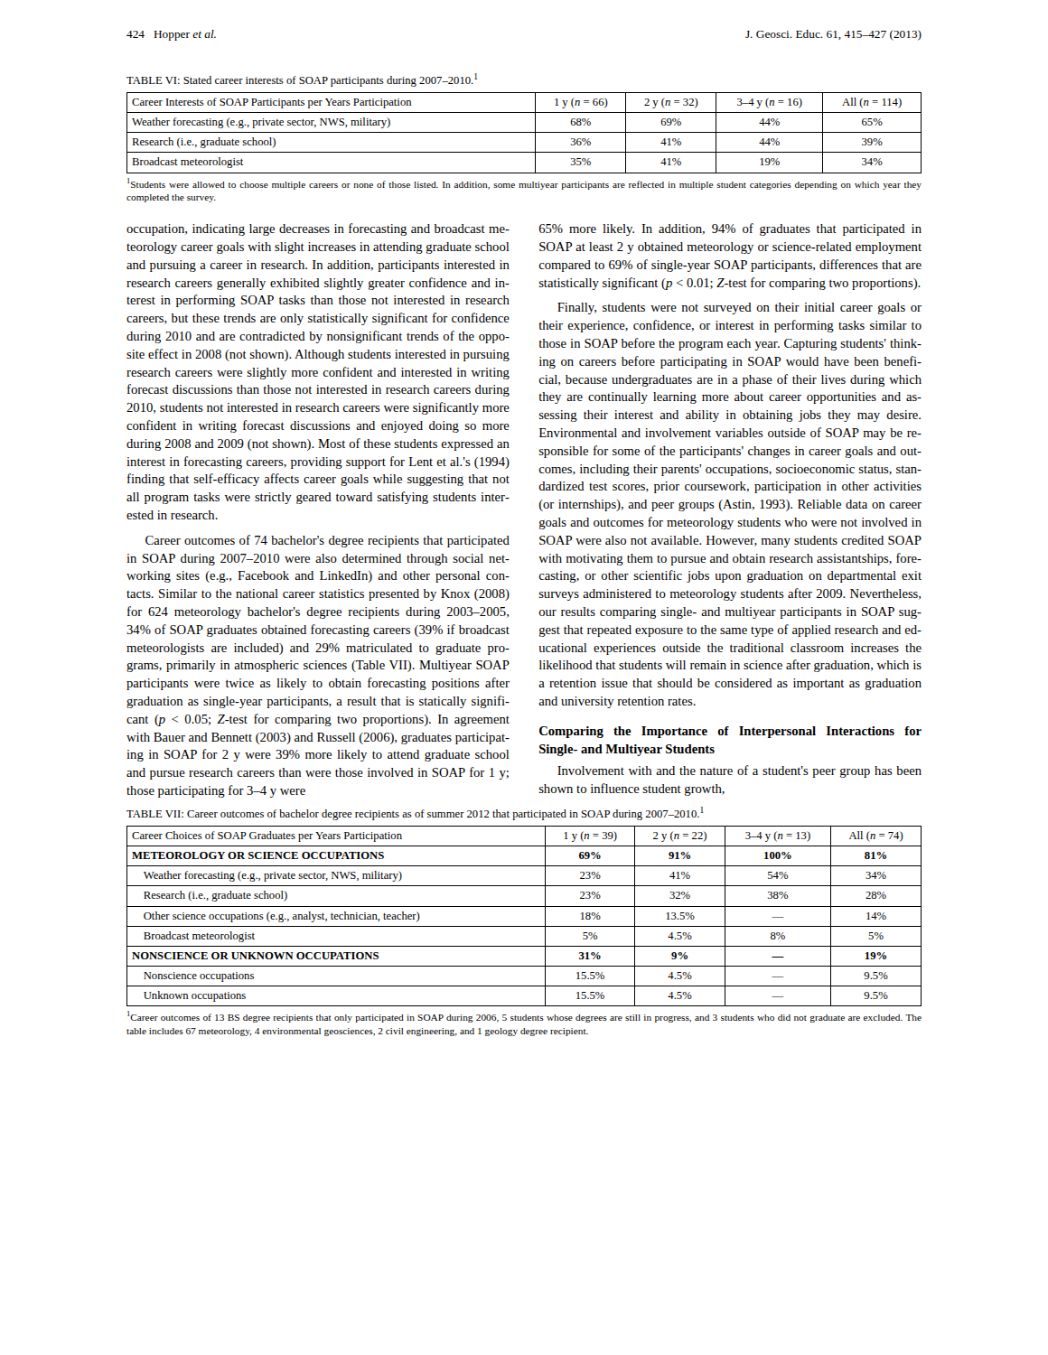424 Hopper et al. J. Geosci. Educ. 61, 415–427 (2013)
TABLE VI: Stated career interests of SOAP participants during 2007–2010. 1
| Career Interests of SOAP Participants per Years Participation | 1 y ( n = 66) | 2 y ( n = 32) | 3–4 y ( n = 16) | All ( n = 114) |
| --- | --- | --- | --- | --- |
| Weather forecasting (e.g., private sector, NWS, military) | 68% | 69% | 44% | 65% |
| Research (i.e., graduate school) | 36% | 41% | 44% | 39% |
| Broadcast meteorologist | 35% | 41% | 19% | 34% |
1Students were allowed to choose multiple careers or none of those listed. In addition, some multiyear participants are reflected in multiple student categories depending on which year they completed the survey.
occupation, indicating large decreases in forecasting and broadcast meteorology career goals with slight increases in attending graduate school and pursuing a career in research. In addition, participants interested in research careers generally exhibited slightly greater confidence and interest in performing SOAP tasks than those not interested in research careers, but these trends are only statistically significant for confidence during 2010 and are contradicted by nonsignificant trends of the opposite effect in 2008 (not shown). Although students interested in pursuing research careers were slightly more confident and interested in writing forecast discussions than those not interested in research careers during 2010, students not interested in research careers were significantly more confident in writing forecast discussions and enjoyed doing so more during 2008 and 2009 (not shown). Most of these students expressed an interest in forecasting careers, providing support for Lent et al.'s (1994) finding that self-efficacy affects career goals while suggesting that not all program tasks were strictly geared toward satisfying students interested in research.
Career outcomes of 74 bachelor's degree recipients that participated in SOAP during 2007–2010 were also determined through social networking sites (e.g., Facebook and LinkedIn) and other personal contacts. Similar to the national career statistics presented by Knox (2008) for 624 meteorology bachelor's degree recipients during 2003–2005, 34% of SOAP graduates obtained forecasting careers (39% if broadcast meteorologists are included) and 29% matriculated to graduate programs, primarily in atmospheric sciences (Table VII). Multiyear SOAP participants were twice as likely to obtain forecasting positions after graduation as single-year participants, a result that is statically significant (p < 0.05; Z-test for comparing two proportions). In agreement with Bauer and Bennett (2003) and Russell (2006), graduates participating in SOAP for 2 y were 39% more likely to attend graduate school and pursue research careers than were those involved in SOAP for 1 y; those participating for 3–4 y were
65% more likely. In addition, 94% of graduates that participated in SOAP at least 2 y obtained meteorology or science-related employment compared to 69% of single-year SOAP participants, differences that are statistically significant (p < 0.01; Z-test for comparing two proportions).
Finally, students were not surveyed on their initial career goals or their experience, confidence, or interest in performing tasks similar to those in SOAP before the program each year. Capturing students' thinking on careers before participating in SOAP would have been beneficial, because undergraduates are in a phase of their lives during which they are continually learning more about career opportunities and assessing their interest and ability in obtaining jobs they may desire. Environmental and involvement variables outside of SOAP may be responsible for some of the participants' changes in career goals and outcomes, including their parents' occupations, socioeconomic status, standardized test scores, prior coursework, participation in other activities (or internships), and peer groups (Astin, 1993). Reliable data on career goals and outcomes for meteorology students who were not involved in SOAP were also not available. However, many students credited SOAP with motivating them to pursue and obtain research assistantships, forecasting, or other scientific jobs upon graduation on departmental exit surveys administered to meteorology students after 2009. Nevertheless, our results comparing single- and multiyear participants in SOAP suggest that repeated exposure to the same type of applied research and educational experiences outside the traditional classroom increases the likelihood that students will remain in science after graduation, which is a retention issue that should be considered as important as graduation and university retention rates.
Comparing the Importance of Interpersonal Interactions for Single- and Multiyear Students
Involvement with and the nature of a student's peer group has been shown to influence student growth,
TABLE VII: Career outcomes of bachelor degree recipients as of summer 2012 that participated in SOAP during 2007–2010. 1
| Career Choices of SOAP Graduates per Years Participation | 1 y ( n = 39) | 2 y ( n = 22) | 3–4 y ( n = 13) | All ( n = 74) |
| --- | --- | --- | --- | --- |
| METEOROLOGY OR SCIENCE OCCUPATIONS | 69% | 91% | 100% | 81% |
| Weather forecasting (e.g., private sector, NWS, military) | 23% | 41% | 54% | 34% |
| Research (i.e., graduate school) | 23% | 32% | 38% | 28% |
| Other science occupations (e.g., analyst, technician, teacher) | 18% | 13.5% | — | 14% |
| Broadcast meteorologist | 5% | 4.5% | 8% | 5% |
| NONSCIENCE OR UNKNOWN OCCUPATIONS | 31% | 9% | — | 19% |
| Nonscience occupations | 15.5% | 4.5% | — | 9.5% |
| Unknown occupations | 15.5% | 4.5% | — | 9.5% |
1Career outcomes of 13 BS degree recipients that only participated in SOAP during 2006, 5 students whose degrees are still in progress, and 3 students who did not graduate are excluded. The table includes 67 meteorology, 4 environmental geosciences, 2 civil engineering, and 1 geology degree recipient.